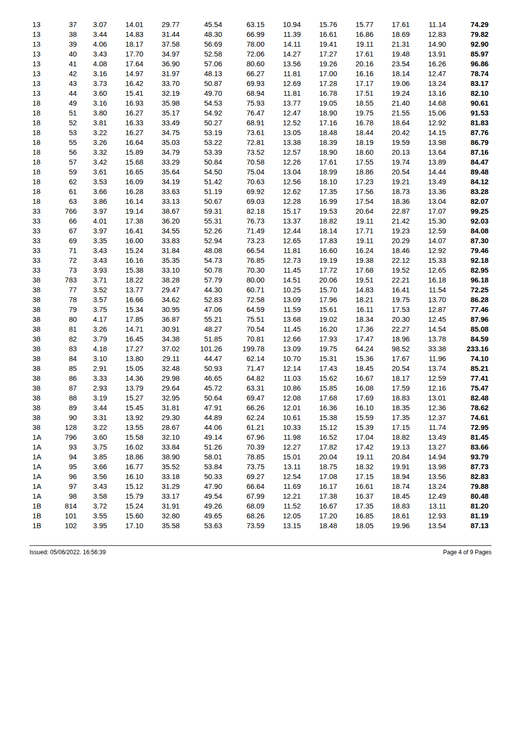| 13 | 37 | 3.07 | 14.01 | 29.77 | 45.54 | 63.15 | 10.94 | 15.76 | 15.77 | 17.61 | 11.14 | 74.29 |
| 13 | 38 | 3.44 | 14.83 | 31.44 | 48.30 | 66.99 | 11.39 | 16.61 | 16.86 | 18.69 | 12.83 | 79.82 |
| 13 | 39 | 4.06 | 18.17 | 37.58 | 56.69 | 78.00 | 14.11 | 19.41 | 19.11 | 21.31 | 14.90 | 92.90 |
| 13 | 40 | 3.43 | 17.70 | 34.97 | 52.58 | 72.06 | 14.27 | 17.27 | 17.61 | 19.48 | 13.91 | 85.97 |
| 13 | 41 | 4.08 | 17.64 | 36.90 | 57.06 | 80.60 | 13.56 | 19.26 | 20.16 | 23.54 | 16.26 | 96.86 |
| 13 | 42 | 3.16 | 14.97 | 31.97 | 48.13 | 66.27 | 11.81 | 17.00 | 16.16 | 18.14 | 12.47 | 78.74 |
| 13 | 43 | 3.73 | 16.42 | 33.70 | 50.87 | 69.93 | 12.69 | 17.28 | 17.17 | 19.06 | 13.24 | 83.17 |
| 13 | 44 | 3.60 | 15.41 | 32.19 | 49.70 | 68.94 | 11.81 | 16.78 | 17.51 | 19.24 | 13.16 | 82.10 |
| 18 | 49 | 3.16 | 16.93 | 35.98 | 54.53 | 75.93 | 13.77 | 19.05 | 18.55 | 21.40 | 14.68 | 90.61 |
| 18 | 51 | 3.80 | 16.27 | 35.17 | 54.92 | 76.47 | 12.47 | 18.90 | 19.75 | 21.55 | 15.06 | 91.53 |
| 18 | 52 | 3.81 | 16.33 | 33.49 | 50.27 | 68.91 | 12.52 | 17.16 | 16.78 | 18.64 | 12.92 | 81.83 |
| 18 | 53 | 3.22 | 16.27 | 34.75 | 53.19 | 73.61 | 13.05 | 18.48 | 18.44 | 20.42 | 14.15 | 87.76 |
| 18 | 55 | 3.26 | 16.64 | 35.03 | 53.22 | 72.81 | 13.38 | 18.39 | 18.19 | 19.59 | 13.98 | 86.79 |
| 18 | 56 | 3.32 | 15.89 | 34.79 | 53.39 | 73.52 | 12.57 | 18.90 | 18.60 | 20.13 | 13.64 | 87.16 |
| 18 | 57 | 3.42 | 15.68 | 33.29 | 50.84 | 70.58 | 12.26 | 17.61 | 17.55 | 19.74 | 13.89 | 84.47 |
| 18 | 59 | 3.61 | 16.65 | 35.64 | 54.50 | 75.04 | 13.04 | 18.99 | 18.86 | 20.54 | 14.44 | 89.48 |
| 18 | 62 | 3.53 | 16.09 | 34.19 | 51.42 | 70.63 | 12.56 | 18.10 | 17.23 | 19.21 | 13.49 | 84.12 |
| 18 | 61 | 3.66 | 16.28 | 33.63 | 51.19 | 69.92 | 12.62 | 17.35 | 17.56 | 18.73 | 13.36 | 83.28 |
| 18 | 63 | 3.86 | 16.14 | 33.13 | 50.67 | 69.03 | 12.28 | 16.99 | 17.54 | 18.36 | 13.04 | 82.07 |
| 33 | 766 | 3.97 | 19.14 | 38.67 | 59.31 | 82.18 | 15.17 | 19.53 | 20.64 | 22.87 | 17.07 | 99.25 |
| 33 | 66 | 4.01 | 17.38 | 36.20 | 55.31 | 76.73 | 13.37 | 18.82 | 19.11 | 21.42 | 15.30 | 92.03 |
| 33 | 67 | 3.97 | 16.41 | 34.55 | 52.26 | 71.49 | 12.44 | 18.14 | 17.71 | 19.23 | 12.59 | 84.08 |
| 33 | 69 | 3.35 | 16.00 | 33.83 | 52.94 | 73.23 | 12.65 | 17.83 | 19.11 | 20.29 | 14.07 | 87.30 |
| 33 | 71 | 3.43 | 15.24 | 31.84 | 48.08 | 66.54 | 11.81 | 16.60 | 16.24 | 18.46 | 12.92 | 79.46 |
| 33 | 72 | 3.43 | 16.16 | 35.35 | 54.73 | 76.85 | 12.73 | 19.19 | 19.38 | 22.12 | 15.33 | 92.18 |
| 33 | 73 | 3.93 | 15.38 | 33.10 | 50.78 | 70.30 | 11.45 | 17.72 | 17.68 | 19.52 | 12.65 | 82.95 |
| 38 | 783 | 3.71 | 18.22 | 38.28 | 57.79 | 80.00 | 14.51 | 20.06 | 19.51 | 22.21 | 16.18 | 96.18 |
| 38 | 77 | 3.52 | 13.77 | 29.47 | 44.30 | 60.71 | 10.25 | 15.70 | 14.83 | 16.41 | 11.54 | 72.25 |
| 38 | 78 | 3.57 | 16.66 | 34.62 | 52.83 | 72.58 | 13.09 | 17.96 | 18.21 | 19.75 | 13.70 | 86.28 |
| 38 | 79 | 3.75 | 15.34 | 30.95 | 47.06 | 64.59 | 11.59 | 15.61 | 16.11 | 17.53 | 12.87 | 77.46 |
| 38 | 80 | 4.17 | 17.85 | 36.87 | 55.21 | 75.51 | 13.68 | 19.02 | 18.34 | 20.30 | 12.45 | 87.96 |
| 38 | 81 | 3.26 | 14.71 | 30.91 | 48.27 | 70.54 | 11.45 | 16.20 | 17.36 | 22.27 | 14.54 | 85.08 |
| 38 | 82 | 3.79 | 16.45 | 34.38 | 51.85 | 70.81 | 12.66 | 17.93 | 17.47 | 18.96 | 13.78 | 84.59 |
| 38 | 83 | 4.18 | 17.27 | 37.02 | 101.26 | 199.78 | 13.09 | 19.75 | 64.24 | 98.52 | 33.38 | 233.16 |
| 38 | 84 | 3.10 | 13.80 | 29.11 | 44.47 | 62.14 | 10.70 | 15.31 | 15.36 | 17.67 | 11.96 | 74.10 |
| 38 | 85 | 2.91 | 15.05 | 32.48 | 50.93 | 71.47 | 12.14 | 17.43 | 18.45 | 20.54 | 13.74 | 85.21 |
| 38 | 86 | 3.33 | 14.36 | 29.98 | 46.65 | 64.82 | 11.03 | 15.62 | 16.67 | 18.17 | 12.59 | 77.41 |
| 38 | 87 | 2.93 | 13.79 | 29.64 | 45.72 | 63.31 | 10.86 | 15.85 | 16.08 | 17.59 | 12.16 | 75.47 |
| 38 | 88 | 3.19 | 15.27 | 32.95 | 50.64 | 69.47 | 12.08 | 17.68 | 17.69 | 18.83 | 13.01 | 82.48 |
| 38 | 89 | 3.44 | 15.45 | 31.81 | 47.91 | 66.26 | 12.01 | 16.36 | 16.10 | 18.35 | 12.36 | 78.62 |
| 38 | 90 | 3.31 | 13.92 | 29.30 | 44.89 | 62.24 | 10.61 | 15.38 | 15.59 | 17.35 | 12.37 | 74.61 |
| 38 | 128 | 3.22 | 13.55 | 28.67 | 44.06 | 61.21 | 10.33 | 15.12 | 15.39 | 17.15 | 11.74 | 72.95 |
| 1A | 796 | 3.60 | 15.58 | 32.10 | 49.14 | 67.96 | 11.98 | 16.52 | 17.04 | 18.82 | 13.49 | 81.45 |
| 1A | 93 | 3.75 | 16.02 | 33.84 | 51.26 | 70.39 | 12.27 | 17.82 | 17.42 | 19.13 | 13.27 | 83.66 |
| 1A | 94 | 3.85 | 18.86 | 38.90 | 58.01 | 78.85 | 15.01 | 20.04 | 19.11 | 20.84 | 14.94 | 93.79 |
| 1A | 95 | 3.66 | 16.77 | 35.52 | 53.84 | 73.75 | 13.11 | 18.75 | 18.32 | 19.91 | 13.98 | 87.73 |
| 1A | 96 | 3.56 | 16.10 | 33.18 | 50.33 | 69.27 | 12.54 | 17.08 | 17.15 | 18.94 | 13.56 | 82.83 |
| 1A | 97 | 3.43 | 15.12 | 31.29 | 47.90 | 66.64 | 11.69 | 16.17 | 16.61 | 18.74 | 13.24 | 79.88 |
| 1A | 98 | 3.58 | 15.79 | 33.17 | 49.54 | 67.99 | 12.21 | 17.38 | 16.37 | 18.45 | 12.49 | 80.48 |
| 1B | 814 | 3.72 | 15.24 | 31.91 | 49.26 | 68.09 | 11.52 | 16.67 | 17.35 | 18.83 | 13.11 | 81.20 |
| 1B | 101 | 3.55 | 15.60 | 32.80 | 49.65 | 68.26 | 12.05 | 17.20 | 16.85 | 18.61 | 12.93 | 81.19 |
| 1B | 102 | 3.95 | 17.10 | 35.58 | 53.63 | 73.59 | 13.15 | 18.48 | 18.05 | 19.96 | 13.54 | 87.13 |
Issued: 05/06/2022. 16:56:39 Page 4 of 9 Pages